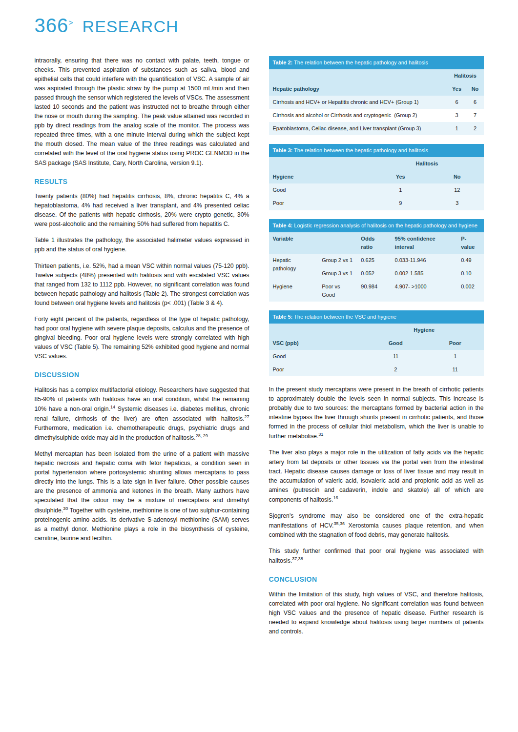366>
RESEARCH
intraorally, ensuring that there was no contact with palate, teeth, tongue or cheeks. This prevented aspiration of substances such as saliva, blood and epithelial cells that could interfere with the quantification of VSC. A sample of air was aspirated through the plastic straw by the pump at 1500 mL/min and then passed through the sensor which registered the levels of VSCs. The assessment lasted 10 seconds and the patient was instructed not to breathe through either the nose or mouth during the sampling. The peak value attained was recorded in ppb by direct readings from the analog scale of the monitor. The process was repeated three times, with a one minute interval during which the subject kept the mouth closed. The mean value of the three readings was calculated and correlated with the level of the oral hygiene status using PROC GENMOD in the SAS package (SAS Institute, Cary, North Carolina, version 9.1).
Results
Twenty patients (80%) had hepatitis cirrhosis, 8%, chronic hepatitis C, 4% a hepatoblastoma, 4% had received a liver transplant, and 4% presented celiac disease. Of the patients with hepatic cirrhosis, 20% were crypto genetic, 30% were post-alcoholic and the remaining 50% had suffered from hepatitis C.
Table 1 illustrates the pathology, the associated halimeter values expressed in ppb and the status of oral hygiene.
Thirteen patients, i.e. 52%, had a mean VSC within normal values (75-120 ppb). Twelve subjects (48%) presented with halitosis and with escalated VSC values that ranged from 132 to 1112 ppb. However, no significant correlation was found between hepatic pathology and halitosis (Table 2). The strongest correlation was found between oral hygiene levels and halitosis (p< .001) (Table 3 & 4).
Forty eight percent of the patients, regardless of the type of hepatic pathology, had poor oral hygiene with severe plaque deposits, calculus and the presence of gingival bleeding. Poor oral hygiene levels were strongly correlated with high values of VSC (Table 5). The remaining 52% exhibited good hygiene and normal VSC values.
Discussion
Halitosis has a complex multifactorial etiology. Researchers have suggested that 85-90% of patients with halitosis have an oral condition, whilst the remaining 10% have a non-oral origin.14 Systemic diseases i.e. diabetes mellitus, chronic renal failure, cirrhosis of the liver) are often associated with halitosis.27 Furthermore, medication i.e. chemotherapeutic drugs, psychiatric drugs and dimethylsulphide oxide may aid in the production of halitosis.28, 29
Methyl mercaptan has been isolated from the urine of a patient with massive hepatic necrosis and hepatic coma with fetor hepaticus, a condition seen in portal hypertension where portosystemic shunting allows mercaptans to pass directly into the lungs. This is a late sign in liver failure. Other possible causes are the presence of ammonia and ketones in the breath. Many authors have speculated that the odour may be a mixture of mercaptans and dimethyl disulphide.30 Together with cysteine, methionine is one of two sulphur-containing proteinogenic amino acids. Its derivative S-adenosyl methionine (SAM) serves as a methyl donor. Methionine plays a role in the biosynthesis of cysteine, carnitine, taurine and lecithin.
Table 2: The relation between the hepatic pathology and halitosis
| | Halitosis |
| --- | --- |
| Hepatic pathology | Yes | No |
| Cirrhosis and HCV+ or Hepatitis chronic and HCV+ (Group 1) | 6 | 6 |
| Cirrhosis and alcohol or Cirrhosis and cryptogenic (Group 2) | 3 | 7 |
| Epatoblastoma, Celiac disease, and Liver transplant (Group 3) | 1 | 2 |
Table 3: The relation between the hepatic pathology and halitosis
| | Halitosis |
| --- | --- |
| Hygiene | Yes | No |
| Good | 1 | 12 |
| Poor | 9 | 3 |
Table 4: Logistic regression analysis of halitosis on the hepatic pathology and hygiene
| Variable | | Odds ratio | 95% confidence interval | P-value |
| --- | --- | --- | --- | --- |
| Hepatic pathology | Group 2 vs 1 | 0.625 | 0.033-11.946 | 0.49 |
| Group 3 vs 1 | 0.052 | 0.002-1.585 | 0.10 |
| Hygiene | Poor vs Good | 90.984 | 4.907- >1000 | 0.002 |
Table 5: The relation between the VSC and hygiene
| | Hygiene |
| --- | --- |
| VSC (ppb) | Good | Poor |
| Good | 11 | 1 |
| Poor | 2 | 11 |
In the present study mercaptans were present in the breath of cirrhotic patients to approximately double the levels seen in normal subjects. This increase is probably due to two sources: the mercaptans formed by bacterial action in the intestine bypass the liver through shunts present in cirrhotic patients, and those formed in the process of cellular thiol metabolism, which the liver is unable to further metabolise.31
The liver also plays a major role in the utilization of fatty acids via the hepatic artery from fat deposits or other tissues via the portal vein from the intestinal tract. Hepatic disease causes damage or loss of liver tissue and may result in the accumulation of valeric acid, isovaleric acid and propionic acid as well as amines (putrescin and cadaverin, indole and skatole) all of which are components of halitosis.16
Sjogren's syndrome may also be considered one of the extra-hepatic manifestations of HCV.35,36 Xerostomia causes plaque retention, and when combined with the stagnation of food debris, may generate halitosis.
This study further confirmed that poor oral hygiene was associated with halitosis.37,38
Conclusion
Within the limitation of this study, high values of VSC, and therefore halitosis, correlated with poor oral hygiene. No significant correlation was found between high VSC values and the presence of hepatic disease. Further research is needed to expand knowledge about halitosis using larger numbers of patients and controls.